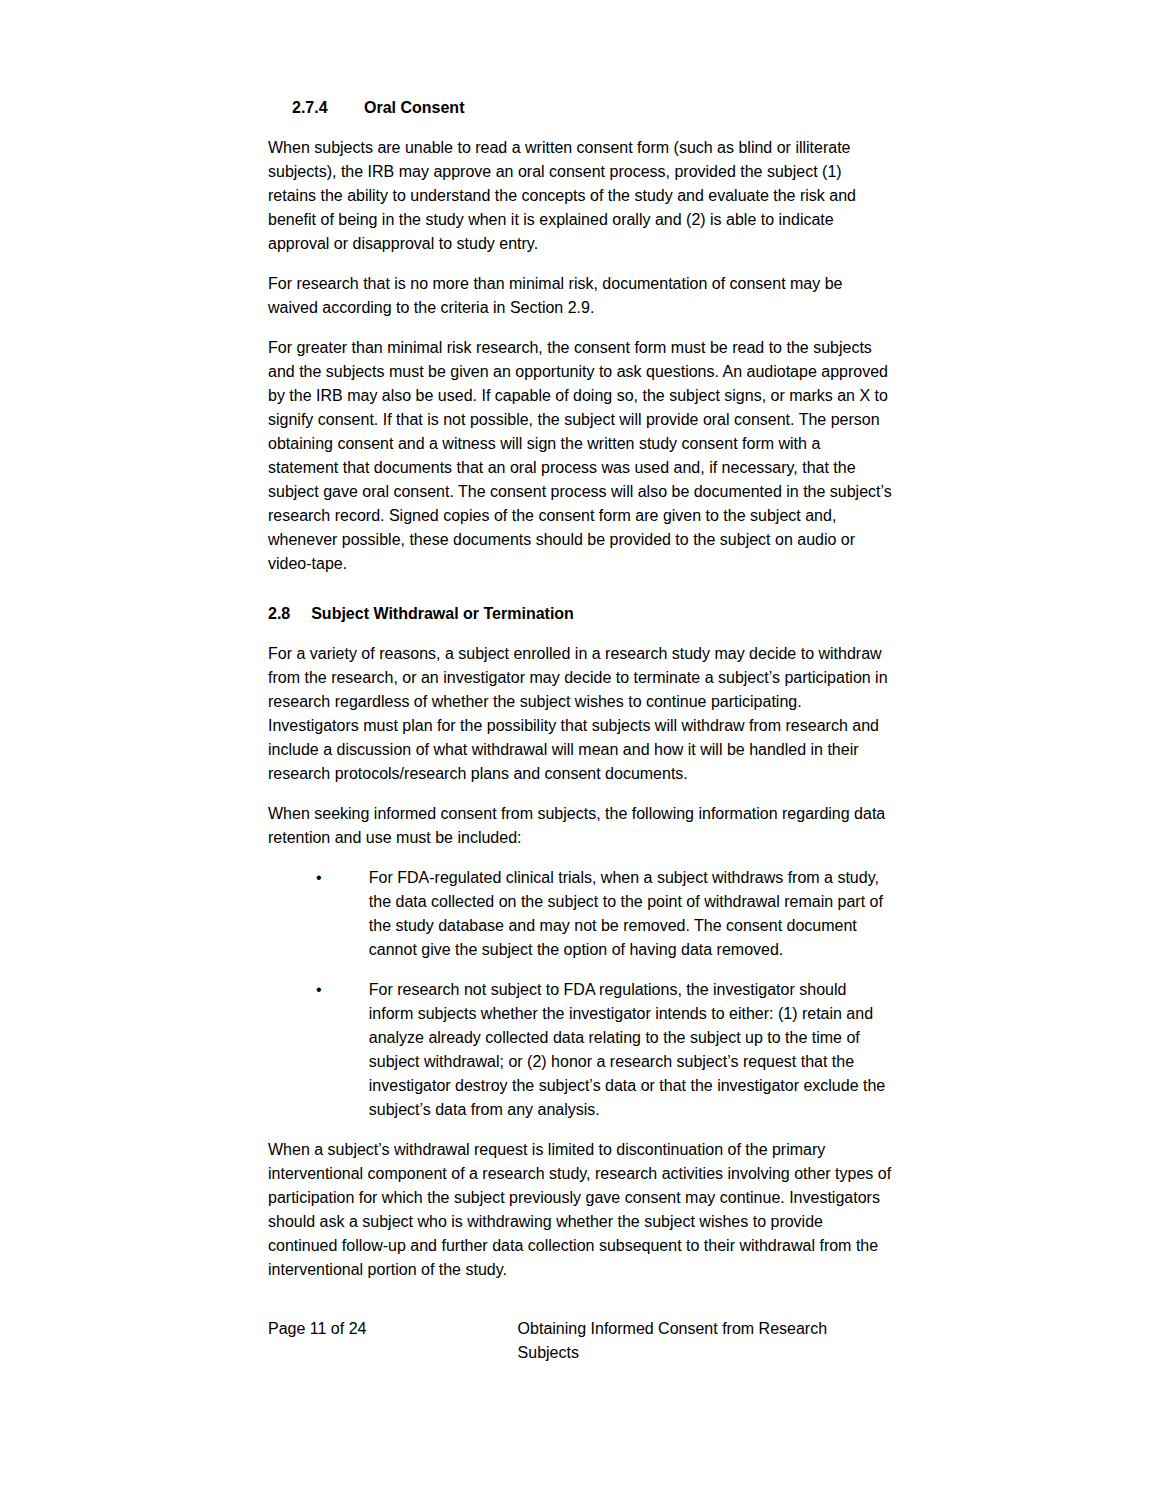2.7.4 Oral Consent
When subjects are unable to read a written consent form (such as blind or illiterate subjects), the IRB may approve an oral consent process, provided the subject (1) retains the ability to understand the concepts of the study and evaluate the risk and benefit of being in the study when it is explained orally and (2) is able to indicate approval or disapproval to study entry.
For research that is no more than minimal risk, documentation of consent may be waived according to the criteria in Section 2.9.
For greater than minimal risk research, the consent form must be read to the subjects and the subjects must be given an opportunity to ask questions. An audiotape approved by the IRB may also be used. If capable of doing so, the subject signs, or marks an X to signify consent. If that is not possible, the subject will provide oral consent. The person obtaining consent and a witness will sign the written study consent form with a statement that documents that an oral process was used and, if necessary, that the subject gave oral consent. The consent process will also be documented in the subject’s research record. Signed copies of the consent form are given to the subject and, whenever possible, these documents should be provided to the subject on audio or video-tape.
2.8 Subject Withdrawal or Termination
For a variety of reasons, a subject enrolled in a research study may decide to withdraw from the research, or an investigator may decide to terminate a subject’s participation in research regardless of whether the subject wishes to continue participating. Investigators must plan for the possibility that subjects will withdraw from research and include a discussion of what withdrawal will mean and how it will be handled in their research protocols/research plans and consent documents.
When seeking informed consent from subjects, the following information regarding data retention and use must be included:
For FDA-regulated clinical trials, when a subject withdraws from a study, the data collected on the subject to the point of withdrawal remain part of the study database and may not be removed. The consent document cannot give the subject the option of having data removed.
For research not subject to FDA regulations, the investigator should inform subjects whether the investigator intends to either: (1) retain and analyze already collected data relating to the subject up to the time of subject withdrawal; or (2) honor a research subject’s request that the investigator destroy the subject’s data or that the investigator exclude the subject’s data from any analysis.
When a subject’s withdrawal request is limited to discontinuation of the primary interventional component of a research study, research activities involving other types of participation for which the subject previously gave consent may continue. Investigators should ask a subject who is withdrawing whether the subject wishes to provide continued follow-up and further data collection subsequent to their withdrawal from the interventional portion of the study.
Page 11 of 24 Obtaining Informed Consent from Research Subjects